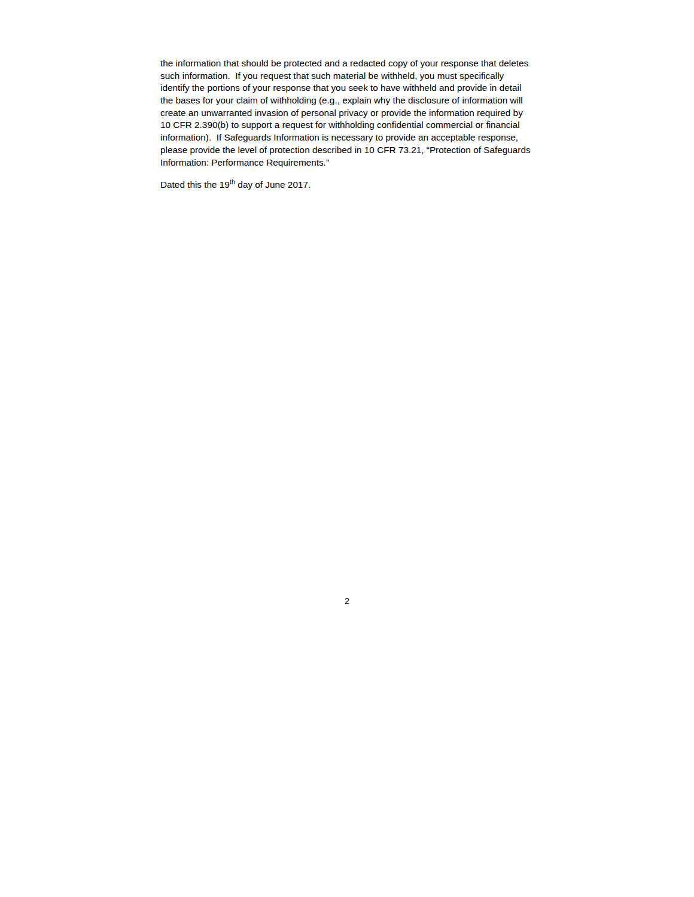the information that should be protected and a redacted copy of your response that deletes such information. If you request that such material be withheld, you must specifically identify the portions of your response that you seek to have withheld and provide in detail the bases for your claim of withholding (e.g., explain why the disclosure of information will create an unwarranted invasion of personal privacy or provide the information required by 10 CFR 2.390(b) to support a request for withholding confidential commercial or financial information). If Safeguards Information is necessary to provide an acceptable response, please provide the level of protection described in 10 CFR 73.21, “Protection of Safeguards Information: Performance Requirements.”
Dated this the 19th day of June 2017.
2